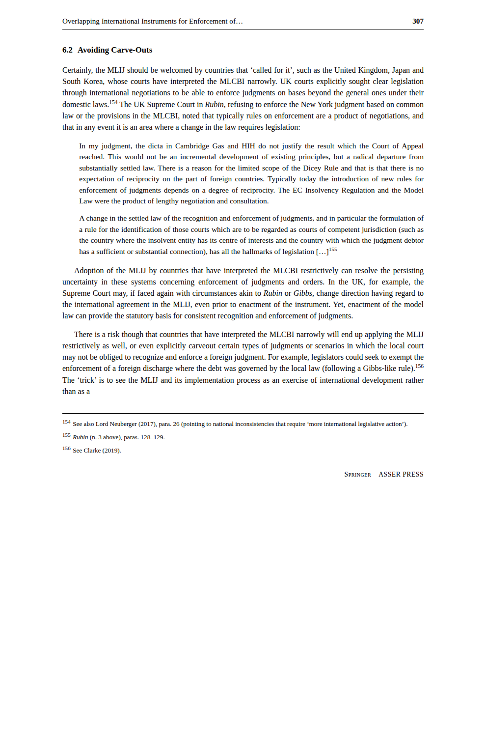Overlapping International Instruments for Enforcement of… 307
6.2 Avoiding Carve-Outs
Certainly, the MLIJ should be welcomed by countries that ‘called for it’, such as the United Kingdom, Japan and South Korea, whose courts have interpreted the MLCBI narrowly. UK courts explicitly sought clear legislation through international negotiations to be able to enforce judgments on bases beyond the general ones under their domestic laws.154 The UK Supreme Court in Rubin, refusing to enforce the New York judgment based on common law or the provisions in the MLCBI, noted that typically rules on enforcement are a product of negotiations, and that in any event it is an area where a change in the law requires legislation:
In my judgment, the dicta in Cambridge Gas and HIH do not justify the result which the Court of Appeal reached. This would not be an incremental development of existing principles, but a radical departure from substantially settled law. There is a reason for the limited scope of the Dicey Rule and that is that there is no expectation of reciprocity on the part of foreign countries. Typically today the introduction of new rules for enforcement of judgments depends on a degree of reciprocity. The EC Insolvency Regulation and the Model Law were the product of lengthy negotiation and consultation.
A change in the settled law of the recognition and enforcement of judgments, and in particular the formulation of a rule for the identification of those courts which are to be regarded as courts of competent jurisdiction (such as the country where the insolvent entity has its centre of interests and the country with which the judgment debtor has a sufficient or substantial connection), has all the hallmarks of legislation […]155
Adoption of the MLIJ by countries that have interpreted the MLCBI restrictively can resolve the persisting uncertainty in these systems concerning enforcement of judgments and orders. In the UK, for example, the Supreme Court may, if faced again with circumstances akin to Rubin or Gibbs, change direction having regard to the international agreement in the MLIJ, even prior to enactment of the instrument. Yet, enactment of the model law can provide the statutory basis for consistent recognition and enforcement of judgments.
There is a risk though that countries that have interpreted the MLCBI narrowly will end up applying the MLIJ restrictively as well, or even explicitly carveout certain types of judgments or scenarios in which the local court may not be obliged to recognize and enforce a foreign judgment. For example, legislators could seek to exempt the enforcement of a foreign discharge where the debt was governed by the local law (following a Gibbs-like rule).156 The ‘trick’ is to see the MLIJ and its implementation process as an exercise of international development rather than as a
154 See also Lord Neuberger (2017), para. 26 (pointing to national inconsistencies that require ‘more international legislative action’).
155 Rubin (n. 3 above), paras. 128–129.
156 See Clarke (2019).
Springer ASSER PRESS